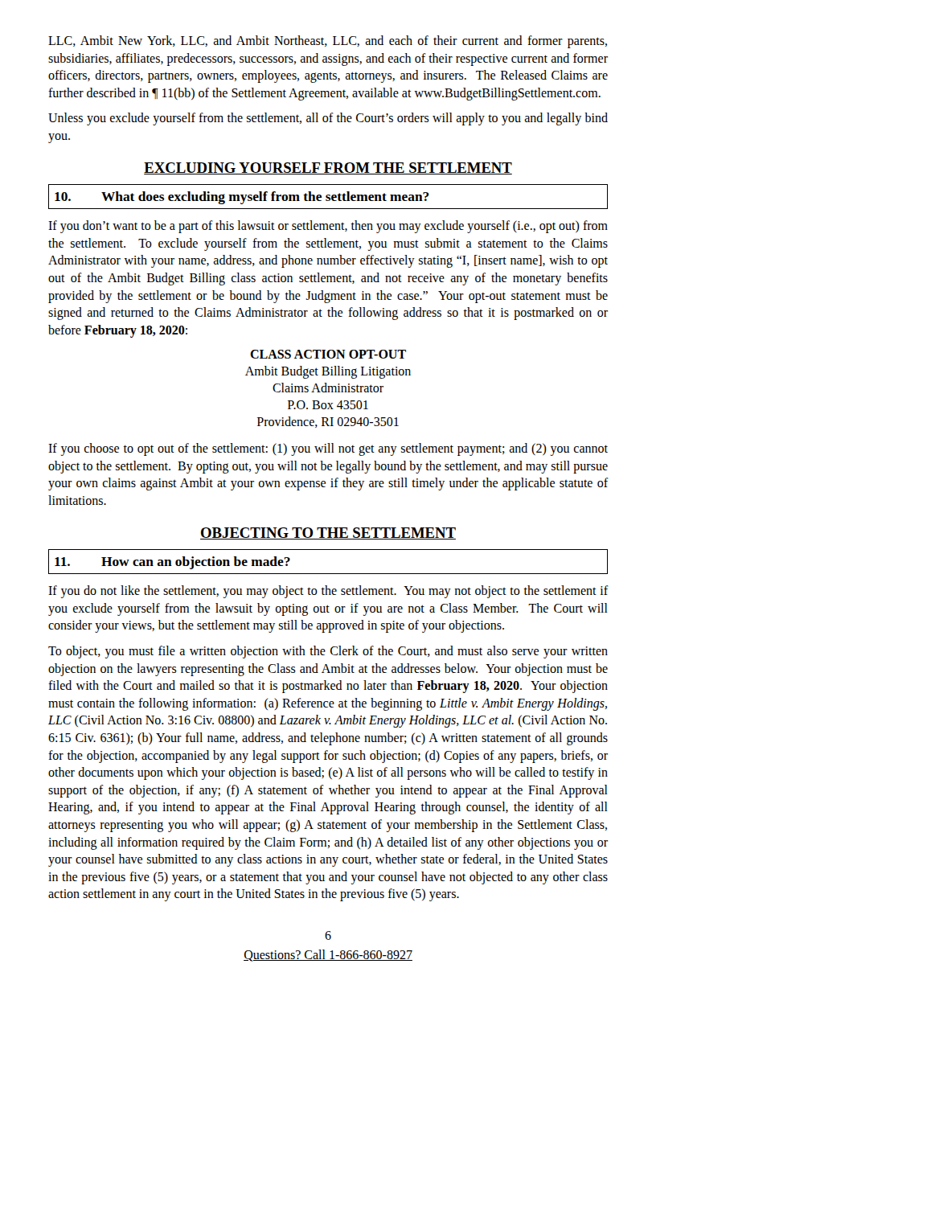LLC, Ambit New York, LLC, and Ambit Northeast, LLC, and each of their current and former parents, subsidiaries, affiliates, predecessors, successors, and assigns, and each of their respective current and former officers, directors, partners, owners, employees, agents, attorneys, and insurers. The Released Claims are further described in ¶ 11(bb) of the Settlement Agreement, available at www.BudgetBillingSettlement.com.
Unless you exclude yourself from the settlement, all of the Court’s orders will apply to you and legally bind you.
EXCLUDING YOURSELF FROM THE SETTLEMENT
10. What does excluding myself from the settlement mean?
If you don’t want to be a part of this lawsuit or settlement, then you may exclude yourself (i.e., opt out) from the settlement. To exclude yourself from the settlement, you must submit a statement to the Claims Administrator with your name, address, and phone number effectively stating “I, [insert name], wish to opt out of the Ambit Budget Billing class action settlement, and not receive any of the monetary benefits provided by the settlement or be bound by the Judgment in the case.” Your opt-out statement must be signed and returned to the Claims Administrator at the following address so that it is postmarked on or before February 18, 2020:
Class Action Opt-Out
Ambit Budget Billing Litigation
Claims Administrator
P.O. Box 43501
Providence, RI 02940-3501
If you choose to opt out of the settlement: (1) you will not get any settlement payment; and (2) you cannot object to the settlement. By opting out, you will not be legally bound by the settlement, and may still pursue your own claims against Ambit at your own expense if they are still timely under the applicable statute of limitations.
OBJECTING TO THE SETTLEMENT
11. How can an objection be made?
If you do not like the settlement, you may object to the settlement. You may not object to the settlement if you exclude yourself from the lawsuit by opting out or if you are not a Class Member. The Court will consider your views, but the settlement may still be approved in spite of your objections.
To object, you must file a written objection with the Clerk of the Court, and must also serve your written objection on the lawyers representing the Class and Ambit at the addresses below. Your objection must be filed with the Court and mailed so that it is postmarked no later than February 18, 2020. Your objection must contain the following information: (a) Reference at the beginning to Little v. Ambit Energy Holdings, LLC (Civil Action No. 3:16 Civ. 08800) and Lazarek v. Ambit Energy Holdings, LLC et al. (Civil Action No. 6:15 Civ. 6361); (b) Your full name, address, and telephone number; (c) A written statement of all grounds for the objection, accompanied by any legal support for such objection; (d) Copies of any papers, briefs, or other documents upon which your objection is based; (e) A list of all persons who will be called to testify in support of the objection, if any; (f) A statement of whether you intend to appear at the Final Approval Hearing, and, if you intend to appear at the Final Approval Hearing through counsel, the identity of all attorneys representing you who will appear; (g) A statement of your membership in the Settlement Class, including all information required by the Claim Form; and (h) A detailed list of any other objections you or your counsel have submitted to any class actions in any court, whether state or federal, in the United States in the previous five (5) years, or a statement that you and your counsel have not objected to any other class action settlement in any court in the United States in the previous five (5) years.
6
Questions? Call 1-866-860-8927